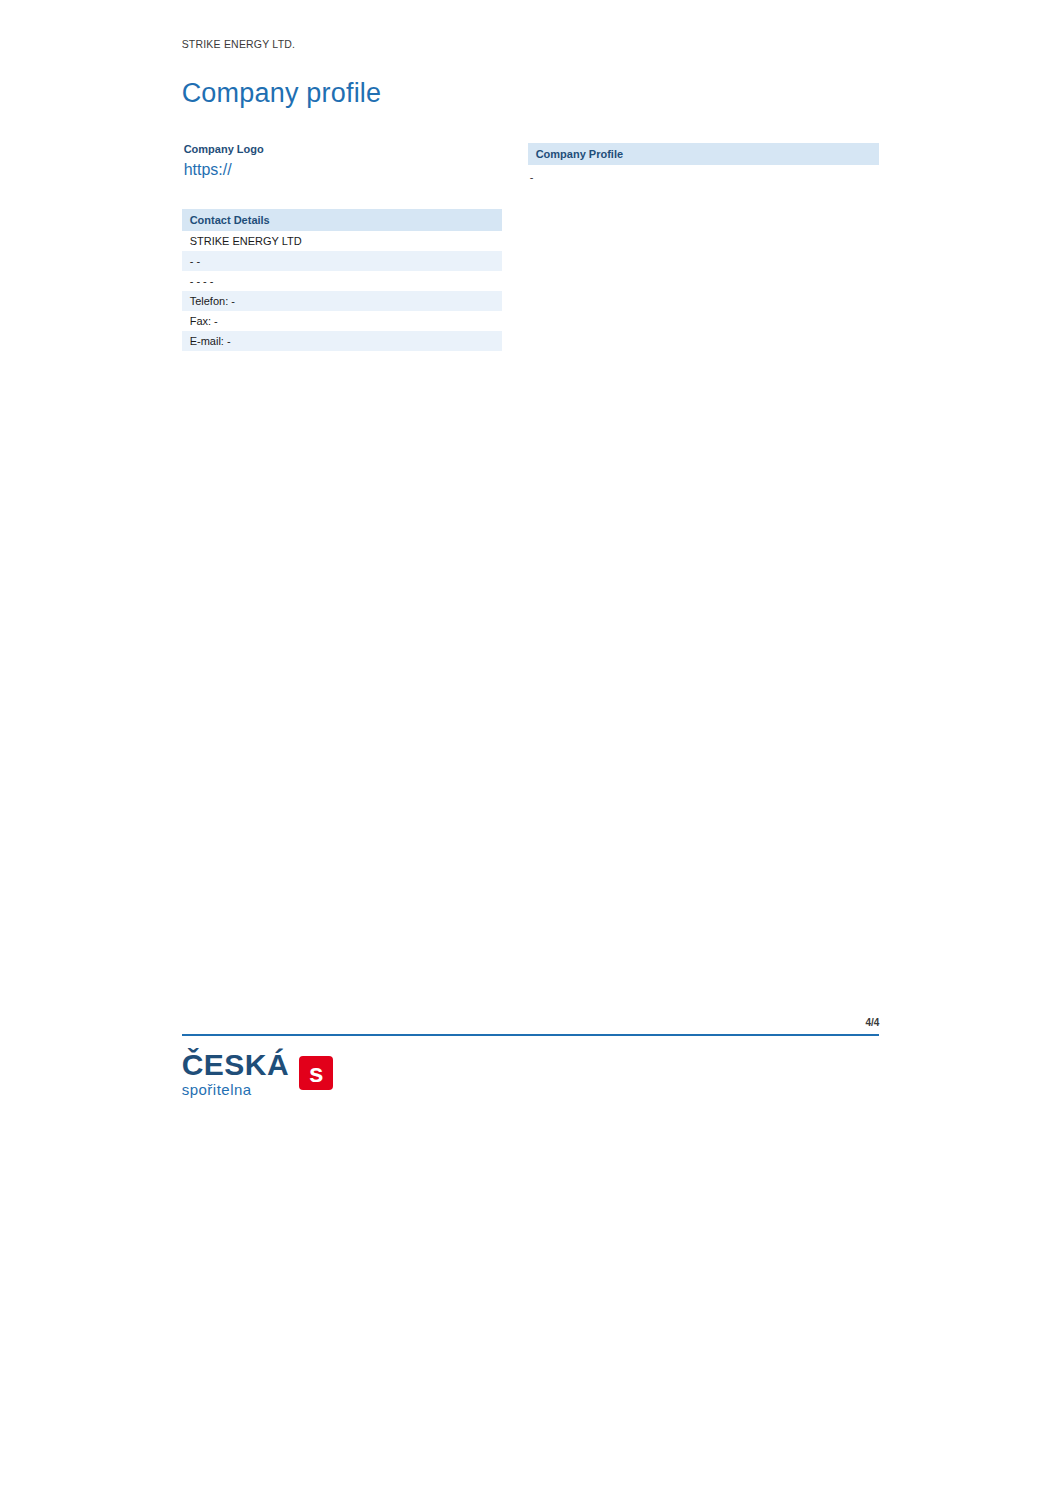STRIKE ENERGY LTD.
Company profile
Company Logo
https://
Contact Details
| STRIKE ENERGY LTD |
| - - |
| - - - - |
| Telefon: - |
| Fax: - |
| E-mail: - |
Company Profile
-
4/4
ČESKÁ
spořitelna
s